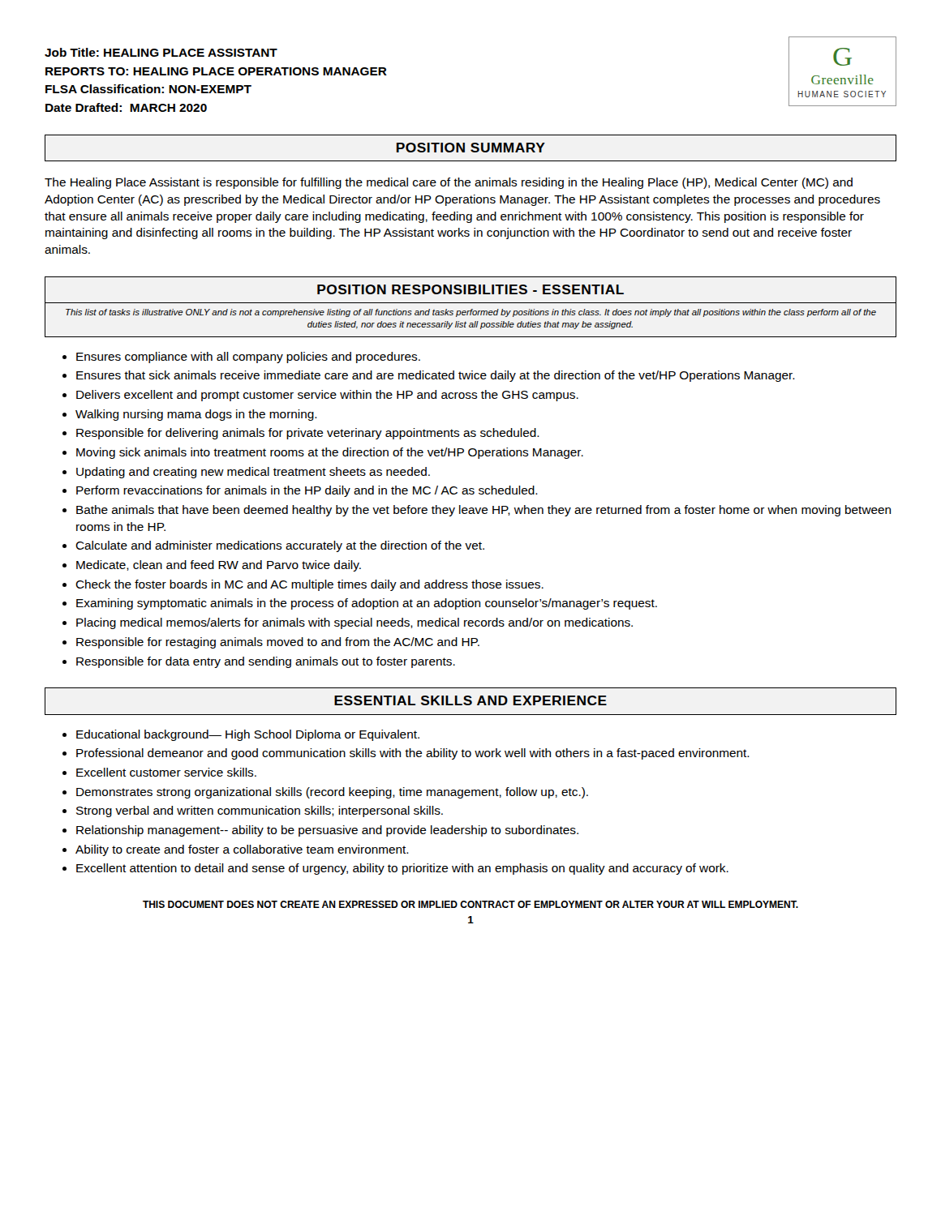G
Greenville
HUMANE SOCIETY
Job Title: HEALING PLACE ASSISTANT
REPORTS TO: HEALING PLACE OPERATIONS MANAGER
FLSA Classification: NON-EXEMPT
Date Drafted: MARCH 2020
POSITION SUMMARY
The Healing Place Assistant is responsible for fulfilling the medical care of the animals residing in the Healing Place (HP), Medical Center (MC) and Adoption Center (AC) as prescribed by the Medical Director and/or HP Operations Manager. The HP Assistant completes the processes and procedures that ensure all animals receive proper daily care including medicating, feeding and enrichment with 100% consistency. This position is responsible for maintaining and disinfecting all rooms in the building. The HP Assistant works in conjunction with the HP Coordinator to send out and receive foster animals.
POSITION RESPONSIBILITIES - ESSENTIAL
This list of tasks is illustrative ONLY and is not a comprehensive listing of all functions and tasks performed by positions in this class. It does not imply that all positions within the class perform all of the duties listed, nor does it necessarily list all possible duties that may be assigned.
Ensures compliance with all company policies and procedures.
Ensures that sick animals receive immediate care and are medicated twice daily at the direction of the vet/HP Operations Manager.
Delivers excellent and prompt customer service within the HP and across the GHS campus.
Walking nursing mama dogs in the morning.
Responsible for delivering animals for private veterinary appointments as scheduled.
Moving sick animals into treatment rooms at the direction of the vet/HP Operations Manager.
Updating and creating new medical treatment sheets as needed.
Perform revaccinations for animals in the HP daily and in the MC / AC as scheduled.
Bathe animals that have been deemed healthy by the vet before they leave HP, when they are returned from a foster home or when moving between rooms in the HP.
Calculate and administer medications accurately at the direction of the vet.
Medicate, clean and feed RW and Parvo twice daily.
Check the foster boards in MC and AC multiple times daily and address those issues.
Examining symptomatic animals in the process of adoption at an adoption counselor’s/manager’s request.
Placing medical memos/alerts for animals with special needs, medical records and/or on medications.
Responsible for restaging animals moved to and from the AC/MC and HP.
Responsible for data entry and sending animals out to foster parents.
ESSENTIAL SKILLS AND EXPERIENCE
Educational background— High School Diploma or Equivalent.
Professional demeanor and good communication skills with the ability to work well with others in a fast-paced environment.
Excellent customer service skills.
Demonstrates strong organizational skills (record keeping, time management, follow up, etc.).
Strong verbal and written communication skills; interpersonal skills.
Relationship management-- ability to be persuasive and provide leadership to subordinates.
Ability to create and foster a collaborative team environment.
Excellent attention to detail and sense of urgency, ability to prioritize with an emphasis on quality and accuracy of work.
THIS DOCUMENT DOES NOT CREATE AN EXPRESSED OR IMPLIED CONTRACT OF EMPLOYMENT OR ALTER YOUR AT WILL EMPLOYMENT.
1